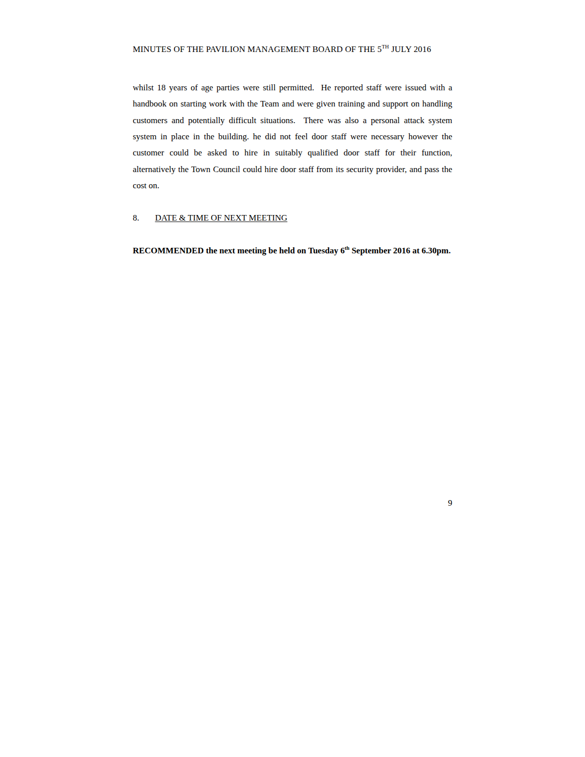MINUTES OF THE PAVILION MANAGEMENT BOARD OF THE 5TH JULY 2016
whilst 18 years of age parties were still permitted. He reported staff were issued with a handbook on starting work with the Team and were given training and support on handling customers and potentially difficult situations. There was also a personal attack system system in place in the building. he did not feel door staff were necessary however the customer could be asked to hire in suitably qualified door staff for their function, alternatively the Town Council could hire door staff from its security provider, and pass the cost on.
8. DATE & TIME OF NEXT MEETING
RECOMMENDED the next meeting be held on Tuesday 6th September 2016 at 6.30pm.
9